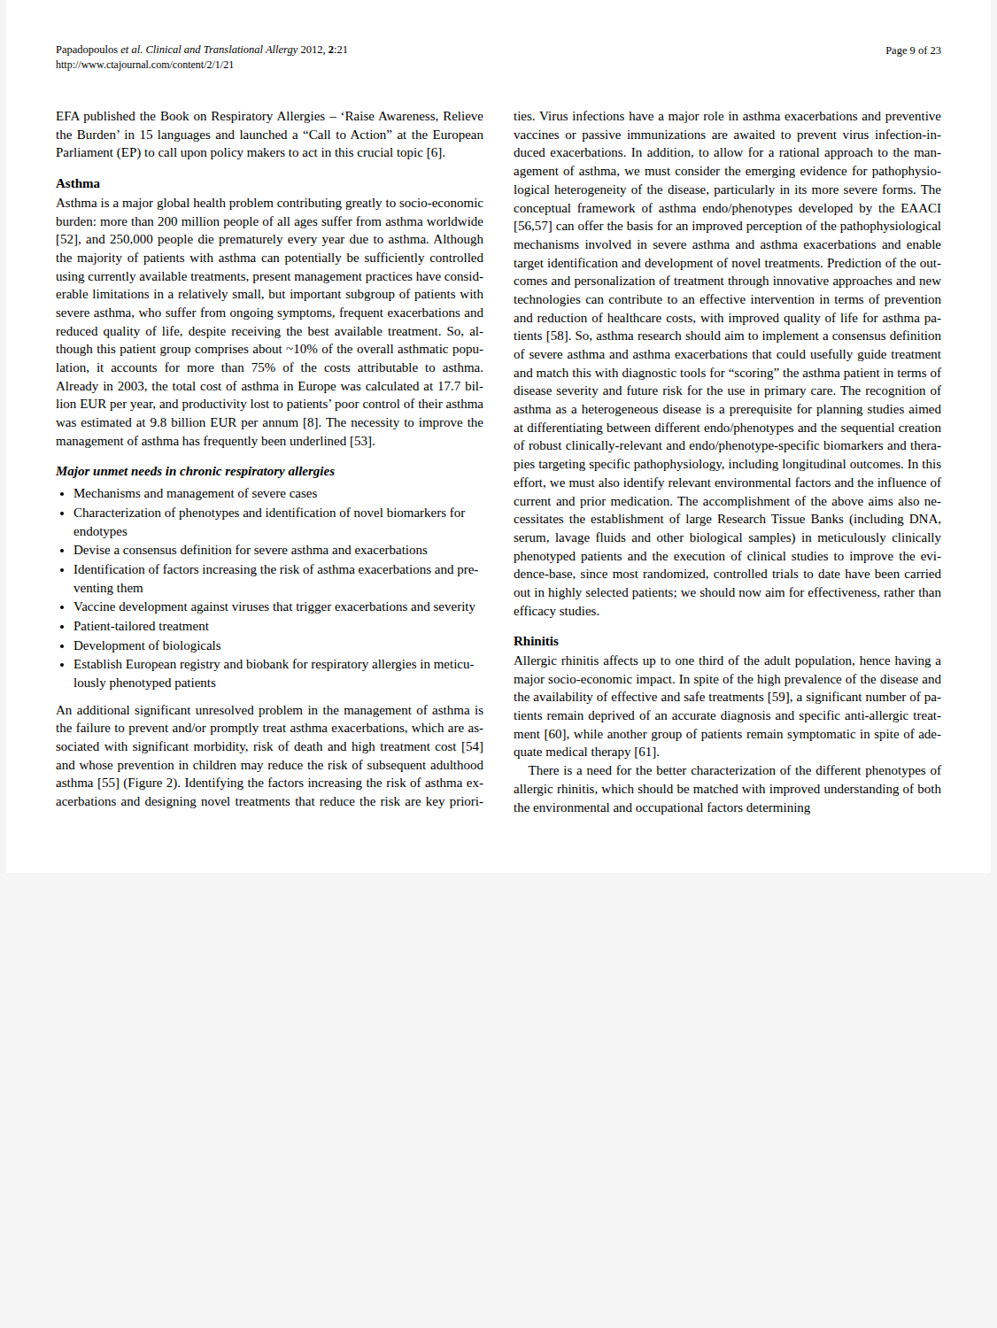Papadopoulos et al. Clinical and Translational Allergy 2012, 2:21
http://www.ctajournal.com/content/2/1/21
Page 9 of 23
EFA published the Book on Respiratory Allergies – ‘Raise Awareness, Relieve the Burden’ in 15 languages and launched a “Call to Action” at the European Parliament (EP) to call upon policy makers to act in this crucial topic [6].
Asthma
Asthma is a major global health problem contributing greatly to socio-economic burden: more than 200 million people of all ages suffer from asthma worldwide [52], and 250,000 people die prematurely every year due to asthma. Although the majority of patients with asthma can potentially be sufficiently controlled using currently available treatments, present management practices have considerable limitations in a relatively small, but important subgroup of patients with severe asthma, who suffer from ongoing symptoms, frequent exacerbations and reduced quality of life, despite receiving the best available treatment. So, although this patient group comprises about ~10% of the overall asthmatic population, it accounts for more than 75% of the costs attributable to asthma. Already in 2003, the total cost of asthma in Europe was calculated at 17.7 billion EUR per year, and productivity lost to patients’ poor control of their asthma was estimated at 9.8 billion EUR per annum [8]. The necessity to improve the management of asthma has frequently been underlined [53].
Major unmet needs in chronic respiratory allergies
Mechanisms and management of severe cases
Characterization of phenotypes and identification of novel biomarkers for endotypes
Devise a consensus definition for severe asthma and exacerbations
Identification of factors increasing the risk of asthma exacerbations and preventing them
Vaccine development against viruses that trigger exacerbations and severity
Patient-tailored treatment
Development of biologicals
Establish European registry and biobank for respiratory allergies in meticulously phenotyped patients
An additional significant unresolved problem in the management of asthma is the failure to prevent and/or promptly treat asthma exacerbations, which are associated with significant morbidity, risk of death and high treatment cost [54] and whose prevention in children may reduce the risk of subsequent adulthood asthma [55] (Figure 2). Identifying the factors increasing the risk of asthma exacerbations and designing novel treatments that reduce the risk are key priorities. Virus infections have a major role in asthma exacerbations and preventive vaccines or passive immunizations are awaited to prevent virus infection-induced exacerbations. In addition, to allow for a rational approach to the management of asthma, we must consider the emerging evidence for pathophysiological heterogeneity of the disease, particularly in its more severe forms. The conceptual framework of asthma endo/phenotypes developed by the EAACI [56,57] can offer the basis for an improved perception of the pathophysiological mechanisms involved in severe asthma and asthma exacerbations and enable target identification and development of novel treatments. Prediction of the outcomes and personalization of treatment through innovative approaches and new technologies can contribute to an effective intervention in terms of prevention and reduction of healthcare costs, with improved quality of life for asthma patients [58]. So, asthma research should aim to implement a consensus definition of severe asthma and asthma exacerbations that could usefully guide treatment and match this with diagnostic tools for “scoring” the asthma patient in terms of disease severity and future risk for the use in primary care. The recognition of asthma as a heterogeneous disease is a prerequisite for planning studies aimed at differentiating between different endo/phenotypes and the sequential creation of robust clinically-relevant and endo/phenotype-specific biomarkers and therapies targeting specific pathophysiology, including longitudinal outcomes. In this effort, we must also identify relevant environmental factors and the influence of current and prior medication. The accomplishment of the above aims also necessitates the establishment of large Research Tissue Banks (including DNA, serum, lavage fluids and other biological samples) in meticulously clinically phenotyped patients and the execution of clinical studies to improve the evidence-base, since most randomized, controlled trials to date have been carried out in highly selected patients; we should now aim for effectiveness, rather than efficacy studies.
Rhinitis
Allergic rhinitis affects up to one third of the adult population, hence having a major socio-economic impact. In spite of the high prevalence of the disease and the availability of effective and safe treatments [59], a significant number of patients remain deprived of an accurate diagnosis and specific anti-allergic treatment [60], while another group of patients remain symptomatic in spite of adequate medical therapy [61].
There is a need for the better characterization of the different phenotypes of allergic rhinitis, which should be matched with improved understanding of both the environmental and occupational factors determining